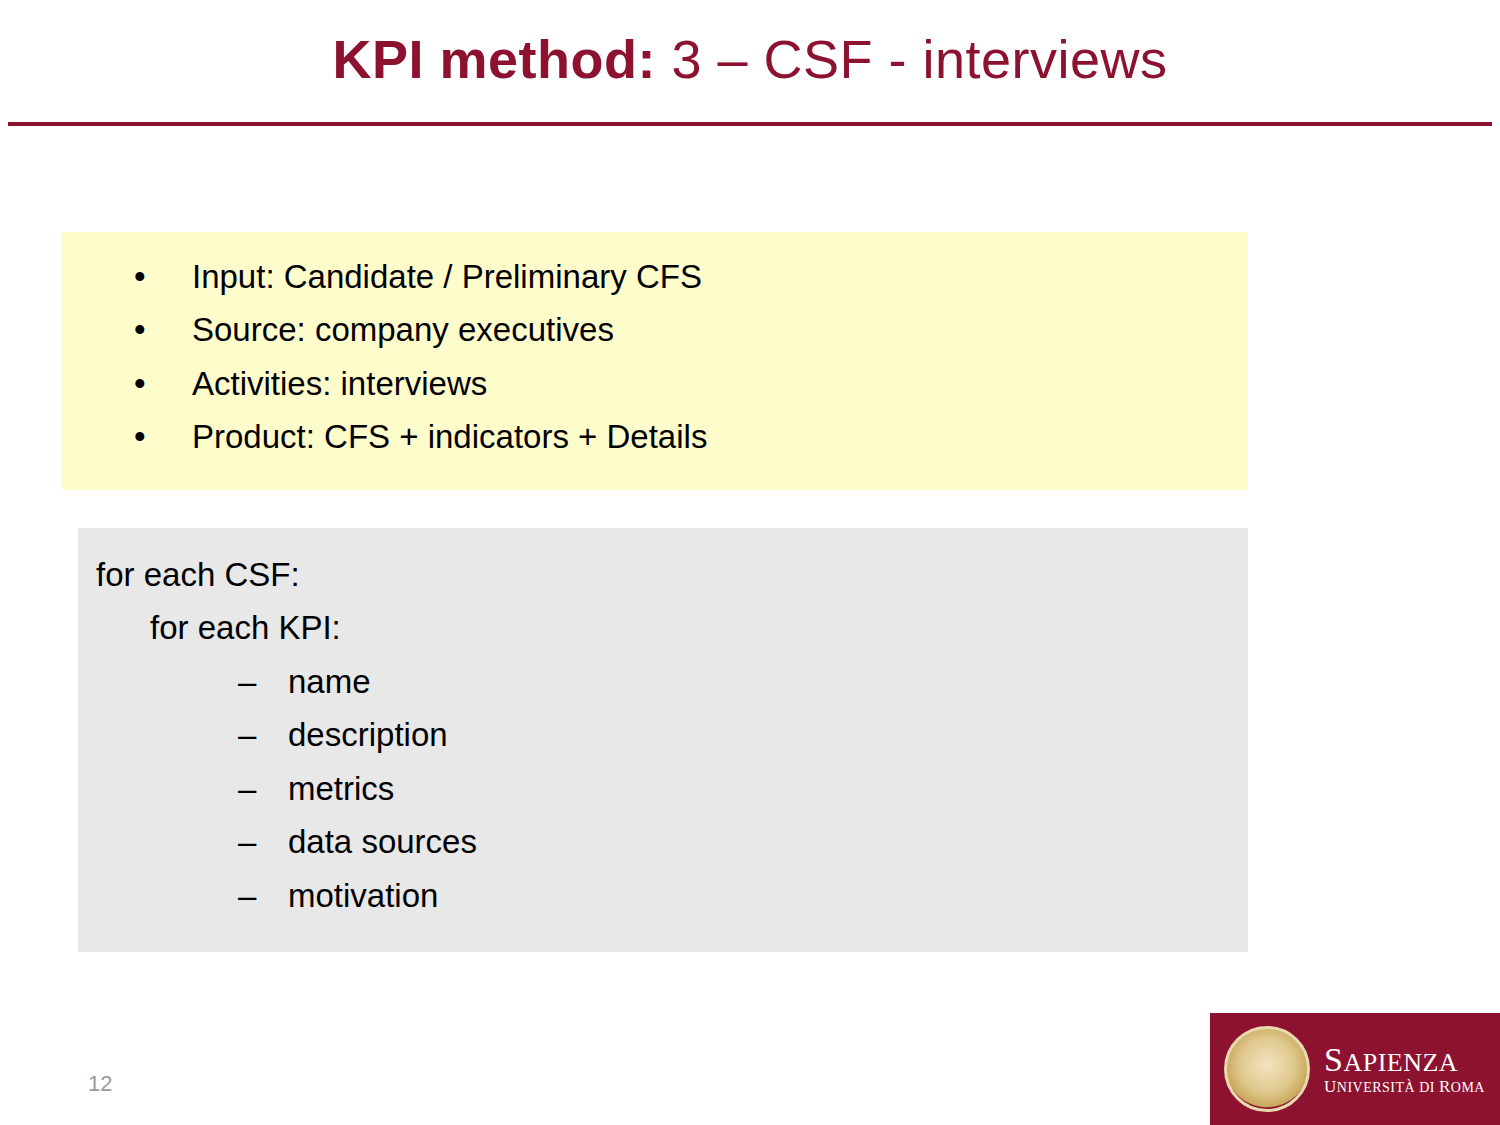KPI method: 3 – CSF - interviews
Input: Candidate / Preliminary CFS
Source: company executives
Activities: interviews
Product: CFS + indicators + Details
for each CSF:
for each KPI:
name
description
metrics
data sources
motivation
12
SAPIENZA
UNIVERSITÀ DI ROMA